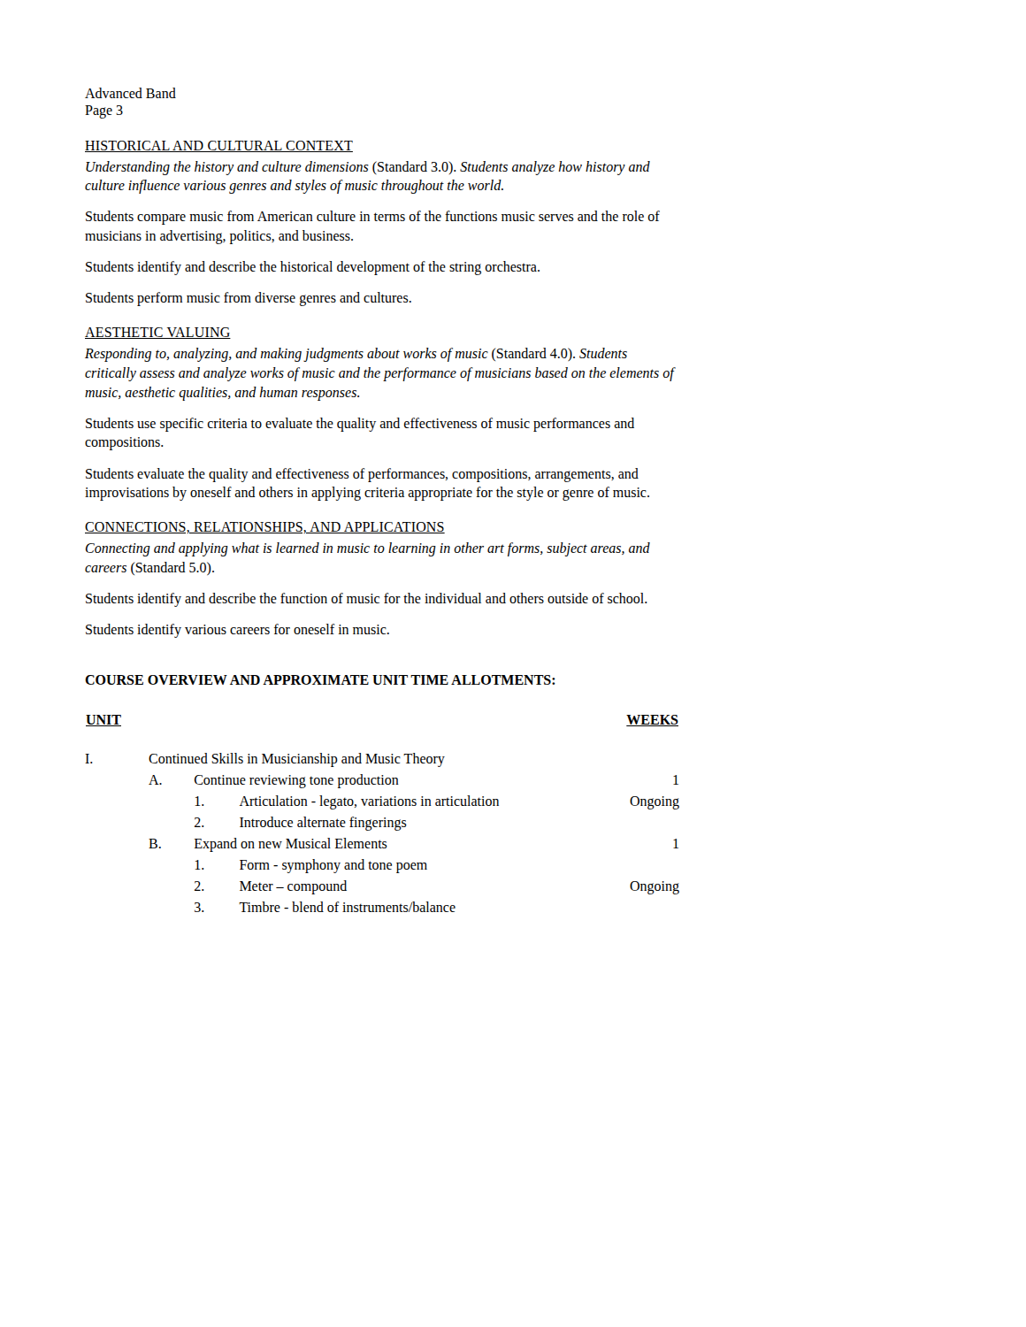Advanced Band
Page 3
HISTORICAL AND CULTURAL CONTEXT
Understanding the history and culture dimensions (Standard 3.0). Students analyze how history and culture influence various genres and styles of music throughout the world.
Students compare music from American culture in terms of the functions music serves and the role of musicians in advertising, politics, and business.
Students identify and describe the historical development of the string orchestra.
Students perform music from diverse genres and cultures.
AESTHETIC VALUING
Responding to, analyzing, and making judgments about works of music (Standard 4.0). Students critically assess and analyze works of music and the performance of musicians based on the elements of music, aesthetic qualities, and human responses.
Students use specific criteria to evaluate the quality and effectiveness of music performances and compositions.
Students evaluate the quality and effectiveness of performances, compositions, arrangements, and improvisations by oneself and others in applying criteria appropriate for the style or genre of music.
CONNECTIONS, RELATIONSHIPS, AND APPLICATIONS
Connecting and applying what is learned in music to learning in other art forms, subject areas, and careers (Standard 5.0).
Students identify and describe the function of music for the individual and others outside of school.
Students identify various careers for oneself in music.
COURSE OVERVIEW AND APPROXIMATE UNIT TIME ALLOTMENTS:
| UNIT | WEEKS |
| --- | --- |
| I. | Continued Skills in Musicianship and Music Theory | |
| | A. | Continue reviewing tone production | 1 |
| | | 1. | Articulation - legato, variations in articulation | Ongoing |
| | | 2. | Introduce alternate fingerings | |
| | B. | Expand on new Musical Elements | 1 |
| | | 1. | Form - symphony and tone poem | |
| | | 2. | Meter – compound | Ongoing |
| | | 3. | Timbre - blend of instruments/balance | |